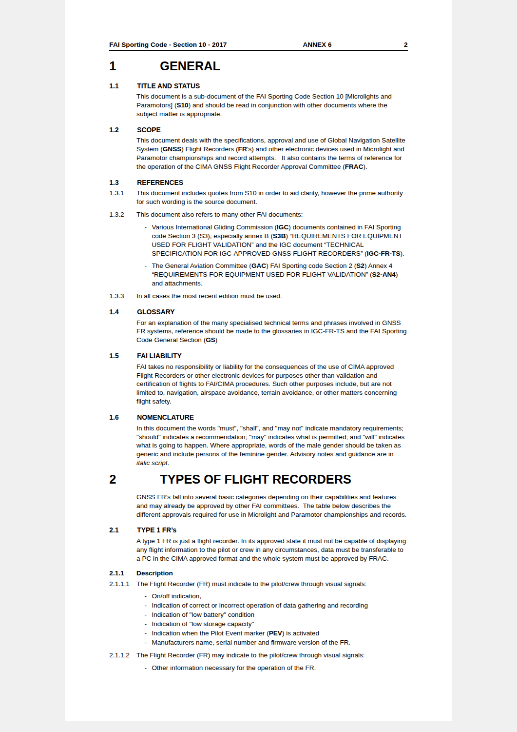FAI Sporting Code - Section 10 - 2017 ANNEX 6 2
1 GENERAL
1.1 TITLE AND STATUS
This document is a sub-document of the FAI Sporting Code Section 10 [Microlights and Paramotors] (S10) and should be read in conjunction with other documents where the subject matter is appropriate.
1.2 SCOPE
This document deals with the specifications, approval and use of Global Navigation Satellite System (GNSS) Flight Recorders (FR’s) and other electronic devices used in Microlight and Paramotor championships and record attempts. It also contains the terms of reference for the operation of the CIMA GNSS Flight Recorder Approval Committee (FRAC).
1.3 REFERENCES
1.3.1 This document includes quotes from S10 in order to aid clarity, however the prime authority for such wording is the source document.
1.3.2 This document also refers to many other FAI documents:
Various International Gliding Commission (IGC) documents contained in FAI Sporting code Section 3 (S3), especially annex B (S3B) “REQUIREMENTS FOR EQUIPMENT USED FOR FLIGHT VALIDATION” and the IGC document “TECHNICAL SPECIFICATION FOR IGC-APPROVED GNSS FLIGHT RECORDERS” (IGC-FR-TS).
The General Aviation Committee (GAC) FAI Sporting code Section 2 (S2) Annex 4 “REQUIREMENTS FOR EQUIPMENT USED FOR FLIGHT VALIDATION” (S2-AN4) and attachments.
1.3.3 In all cases the most recent edition must be used.
1.4 GLOSSARY
For an explanation of the many specialised technical terms and phrases involved in GNSS FR systems, reference should be made to the glossaries in IGC-FR-TS and the FAI Sporting Code General Section (GS)
1.5 FAI LIABILITY
FAI takes no responsibility or liability for the consequences of the use of CIMA approved Flight Recorders or other electronic devices for purposes other than validation and certification of flights to FAI/CIMA procedures. Such other purposes include, but are not limited to, navigation, airspace avoidance, terrain avoidance, or other matters concerning flight safety.
1.6 NOMENCLATURE
In this document the words "must", "shall", and "may not" indicate mandatory requirements; "should" indicates a recommendation; "may" indicates what is permitted; and "will" indicates what is going to happen. Where appropriate, words of the male gender should be taken as generic and include persons of the feminine gender. Advisory notes and guidance are in italic script.
2 TYPES OF FLIGHT RECORDERS
GNSS FR’s fall into several basic categories depending on their capabilities and features and may already be approved by other FAI committees. The table below describes the different approvals required for use in Microlight and Paramotor championships and records.
2.1 TYPE 1 FR’s
A type 1 FR is just a flight recorder. In its approved state it must not be capable of displaying any flight information to the pilot or crew in any circumstances, data must be transferable to a PC in the CIMA approved format and the whole system must be approved by FRAC.
2.1.1 Description
2.1.1.1 The Flight Recorder (FR) must indicate to the pilot/crew through visual signals:
On/off indication,
Indication of correct or incorrect operation of data gathering and recording
Indication of "low battery" condition
Indication of "low storage capacity"
Indication when the Pilot Event marker (PEV) is activated
Manufacturers name, serial number and firmware version of the FR.
2.1.1.2 The Flight Recorder (FR) may indicate to the pilot/crew through visual signals:
Other information necessary for the operation of the FR.